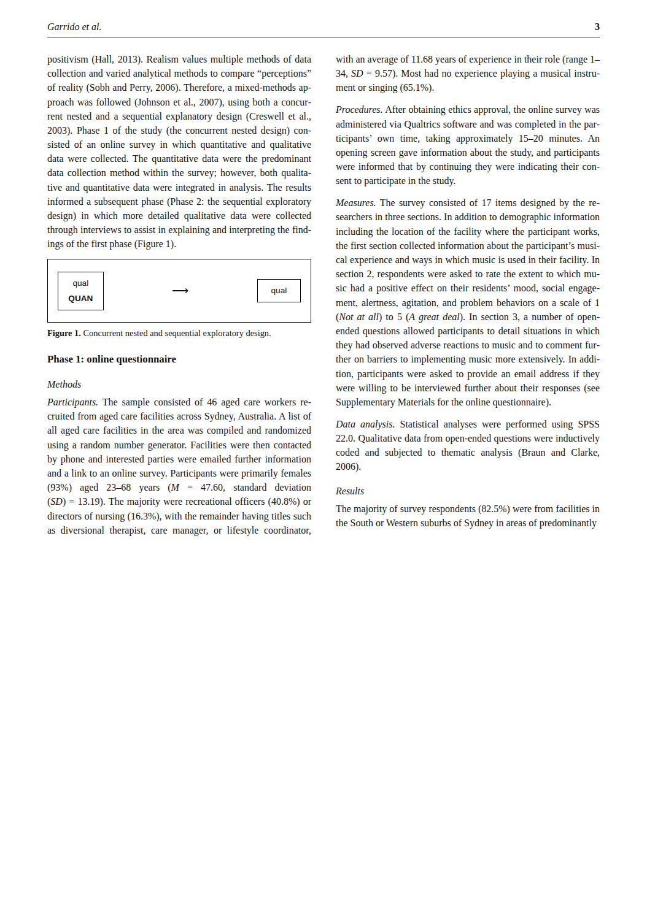Garrido et al. 3
positivism (Hall, 2013). Realism values multiple methods of data collection and varied analytical methods to compare “perceptions” of reality (Sobh and Perry, 2006). Therefore, a mixed-methods approach was followed (Johnson et al., 2007), using both a concurrent nested and a sequential explanatory design (Creswell et al., 2003). Phase 1 of the study (the concurrent nested design) consisted of an online survey in which quantitative and qualitative data were collected. The quantitative data were the predominant data collection method within the survey; however, both qualitative and quantitative data were integrated in analysis. The results informed a subsequent phase (Phase 2: the sequential exploratory design) in which more detailed qualitative data were collected through interviews to assist in explaining and interpreting the findings of the first phase (Figure 1).
qual
QUAN
⟶
qual
Figure 1. Concurrent nested and sequential exploratory design.
Phase 1: online questionnaire
Methods
Participants. The sample consisted of 46 aged care workers recruited from aged care facilities across Sydney, Australia. A list of all aged care facilities in the area was compiled and randomized using a random number generator. Facilities were then contacted by phone and interested parties were emailed further information and a link to an online survey. Participants were primarily females (93%) aged 23–68 years (M = 47.60, standard deviation (SD) = 13.19). The majority were recreational officers (40.8%) or directors of nursing (16.3%), with the remainder having titles such as diversional therapist, care manager, or lifestyle coordinator, with an average of 11.68 years of experience in their role (range 1–34, SD = 9.57). Most had no experience playing a musical instrument or singing (65.1%).
Procedures. After obtaining ethics approval, the online survey was administered via Qualtrics software and was completed in the participants’ own time, taking approximately 15–20 minutes. An opening screen gave information about the study, and participants were informed that by continuing they were indicating their consent to participate in the study.
Measures. The survey consisted of 17 items designed by the researchers in three sections. In addition to demographic information including the location of the facility where the participant works, the first section collected information about the participant’s musical experience and ways in which music is used in their facility. In section 2, respondents were asked to rate the extent to which music had a positive effect on their residents’ mood, social engagement, alertness, agitation, and problem behaviors on a scale of 1 (Not at all) to 5 (A great deal). In section 3, a number of open-ended questions allowed participants to detail situations in which they had observed adverse reactions to music and to comment further on barriers to implementing music more extensively. In addition, participants were asked to provide an email address if they were willing to be interviewed further about their responses (see Supplementary Materials for the online questionnaire).
Data analysis. Statistical analyses were performed using SPSS 22.0. Qualitative data from open-ended questions were inductively coded and subjected to thematic analysis (Braun and Clarke, 2006).
Results
The majority of survey respondents (82.5%) were from facilities in the South or Western suburbs of Sydney in areas of predominantly